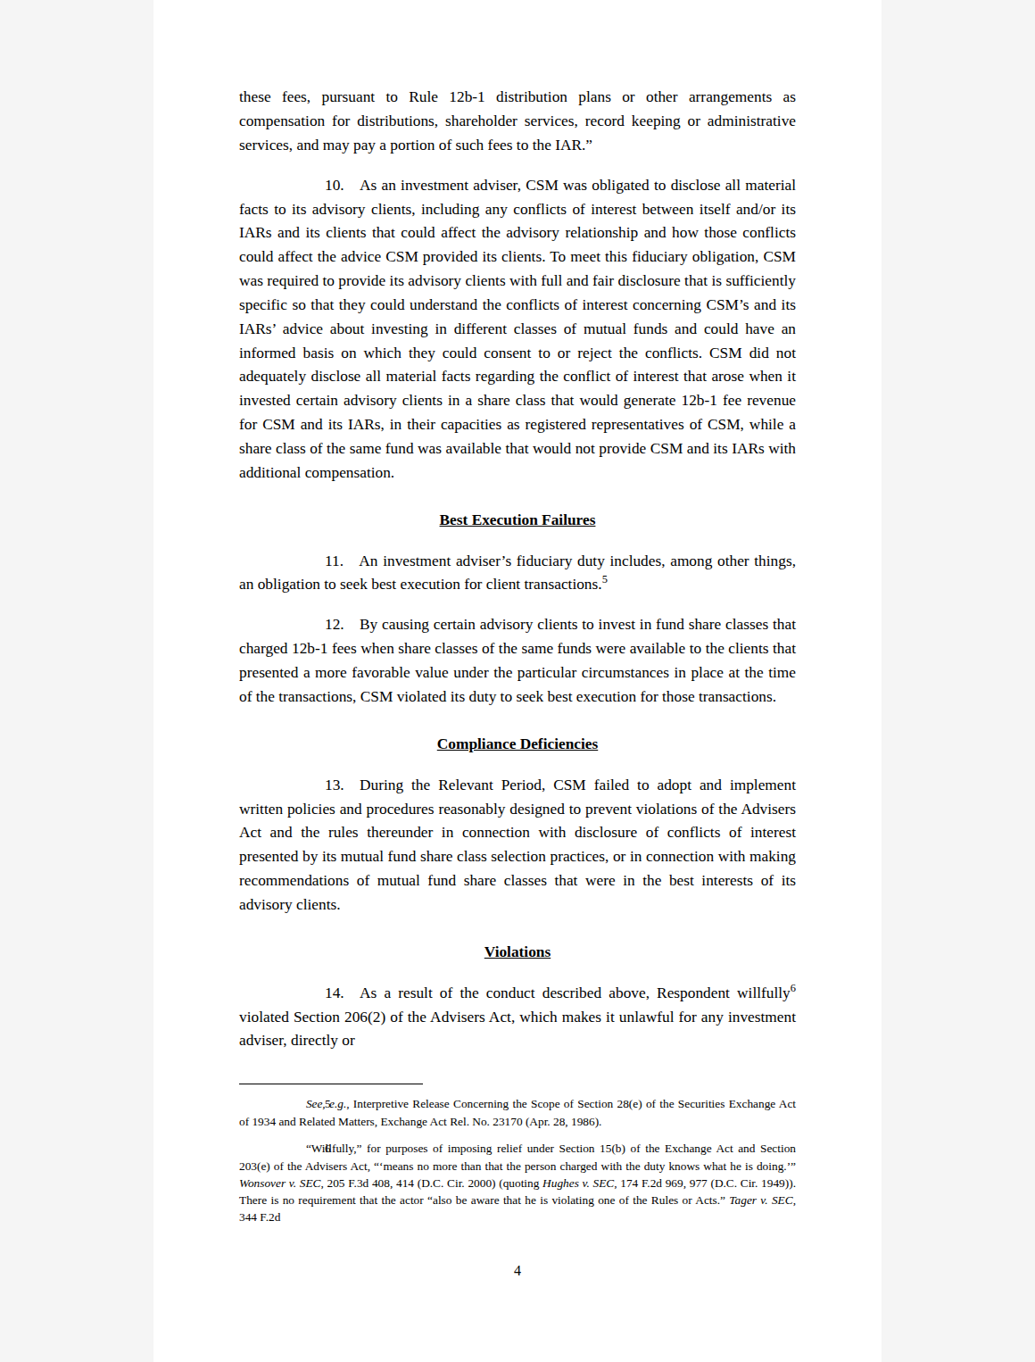these fees, pursuant to Rule 12b-1 distribution plans or other arrangements as compensation for distributions, shareholder services, record keeping or administrative services, and may pay a portion of such fees to the IAR.”
10. As an investment adviser, CSM was obligated to disclose all material facts to its advisory clients, including any conflicts of interest between itself and/or its IARs and its clients that could affect the advisory relationship and how those conflicts could affect the advice CSM provided its clients. To meet this fiduciary obligation, CSM was required to provide its advisory clients with full and fair disclosure that is sufficiently specific so that they could understand the conflicts of interest concerning CSM’s and its IARs’ advice about investing in different classes of mutual funds and could have an informed basis on which they could consent to or reject the conflicts. CSM did not adequately disclose all material facts regarding the conflict of interest that arose when it invested certain advisory clients in a share class that would generate 12b-1 fee revenue for CSM and its IARs, in their capacities as registered representatives of CSM, while a share class of the same fund was available that would not provide CSM and its IARs with additional compensation.
Best Execution Failures
11. An investment adviser’s fiduciary duty includes, among other things, an obligation to seek best execution for client transactions.5
12. By causing certain advisory clients to invest in fund share classes that charged 12b-1 fees when share classes of the same funds were available to the clients that presented a more favorable value under the particular circumstances in place at the time of the transactions, CSM violated its duty to seek best execution for those transactions.
Compliance Deficiencies
13. During the Relevant Period, CSM failed to adopt and implement written policies and procedures reasonably designed to prevent violations of the Advisers Act and the rules thereunder in connection with disclosure of conflicts of interest presented by its mutual fund share class selection practices, or in connection with making recommendations of mutual fund share classes that were in the best interests of its advisory clients.
Violations
14. As a result of the conduct described above, Respondent willfully6 violated Section 206(2) of the Advisers Act, which makes it unlawful for any investment adviser, directly or
5 See, e.g., Interpretive Release Concerning the Scope of Section 28(e) of the Securities Exchange Act of 1934 and Related Matters, Exchange Act Rel. No. 23170 (Apr. 28, 1986).
6“Willfully,” for purposes of imposing relief under Section 15(b) of the Exchange Act and Section 203(e) of the Advisers Act, “‘means no more than that the person charged with the duty knows what he is doing.’” Wonsover v. SEC, 205 F.3d 408, 414 (D.C. Cir. 2000) (quoting Hughes v. SEC, 174 F.2d 969, 977 (D.C. Cir. 1949)). There is no requirement that the actor “also be aware that he is violating one of the Rules or Acts.” Tager v. SEC, 344 F.2d
4